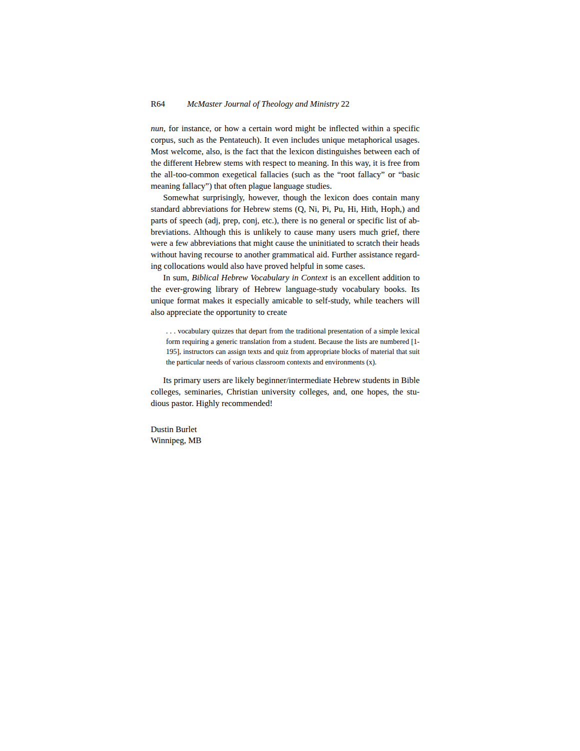R64 McMaster Journal of Theology and Ministry 22
nun, for instance, or how a certain word might be inflected within a specific corpus, such as the Pentateuch). It even includes unique metaphorical usages. Most welcome, also, is the fact that the lexicon distinguishes between each of the different Hebrew stems with respect to meaning. In this way, it is free from the all-too-common exegetical fallacies (such as the “root fallacy” or “basic meaning fallacy”) that often plague language studies.
Somewhat surprisingly, however, though the lexicon does contain many standard abbreviations for Hebrew stems (Q, Ni, Pi, Pu, Hi, Hith, Hoph,) and parts of speech (adj, prep, conj, etc.), there is no general or specific list of abbreviations. Although this is unlikely to cause many users much grief, there were a few abbreviations that might cause the uninitiated to scratch their heads without having recourse to another grammatical aid. Further assistance regarding collocations would also have proved helpful in some cases.
In sum, Biblical Hebrew Vocabulary in Context is an excellent addition to the ever-growing library of Hebrew language-study vocabulary books. Its unique format makes it especially amicable to self-study, while teachers will also appreciate the opportunity to create
. . . vocabulary quizzes that depart from the traditional presentation of a simple lexical form requiring a generic translation from a student. Because the lists are numbered [1-195], instructors can assign texts and quiz from appropriate blocks of material that suit the particular needs of various classroom contexts and environments (x).
Its primary users are likely beginner/intermediate Hebrew students in Bible colleges, seminaries, Christian university colleges, and, one hopes, the studious pastor. Highly recommended!
Dustin Burlet
Winnipeg, MB